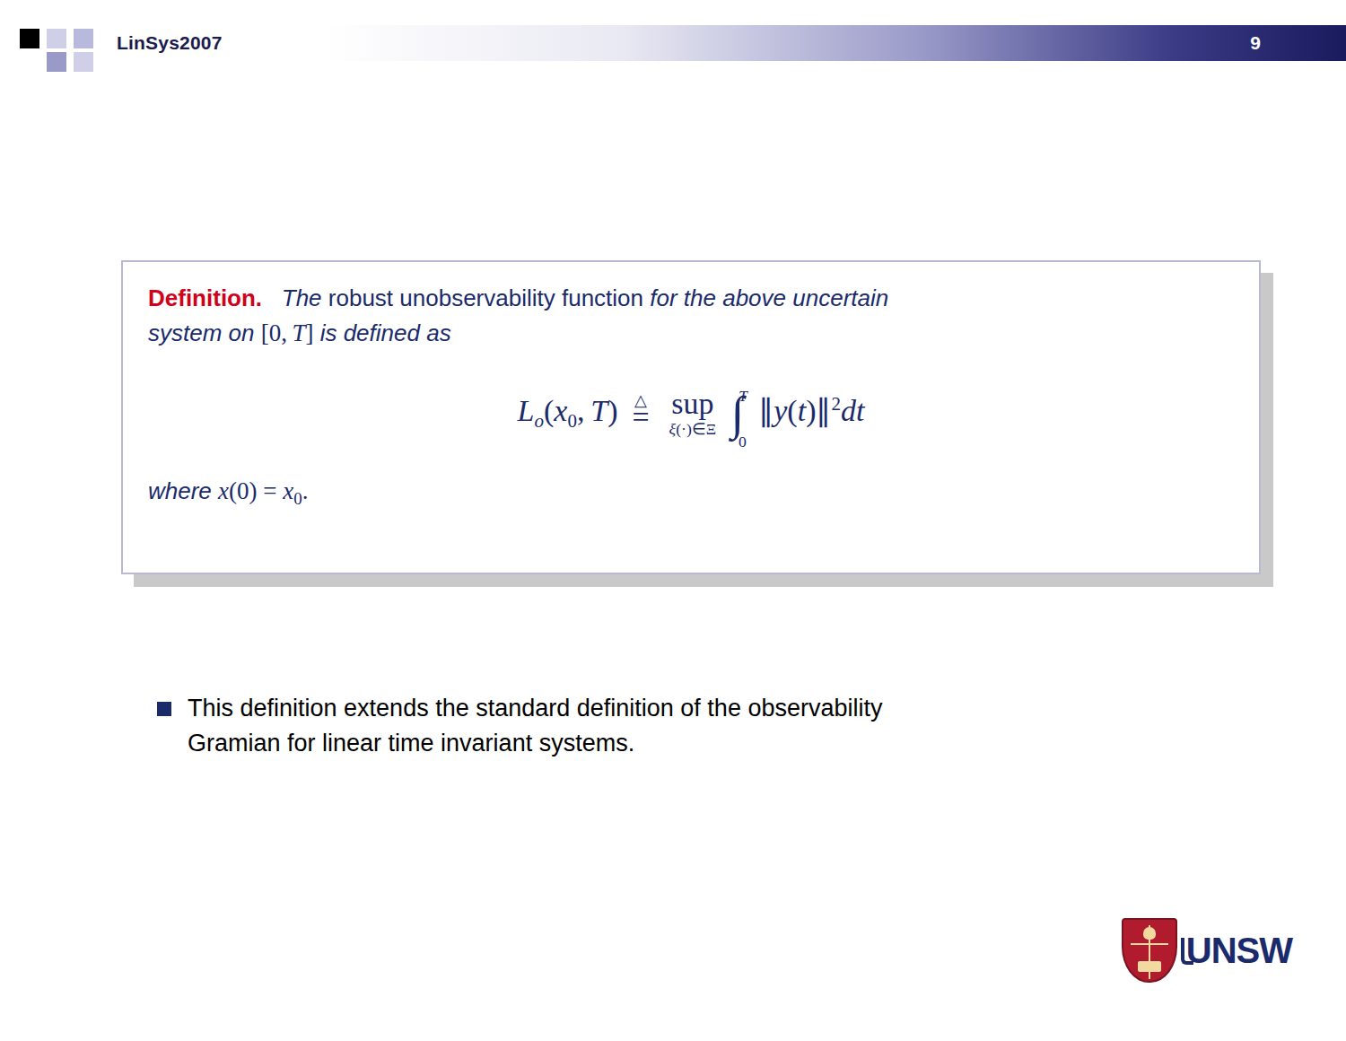LinSys2007
9
Definition. The robust unobservability function for the above uncertain
system on [0, T] is defined as
Lo(x 0, T) △ = sup ξ(·)∈Ξ ∫T 0 ∥y(t)∥2 dt
where x(0) = x 0.
This definition extends the standard definition of the observability
Gramian for linear time invariant systems.
UNSW